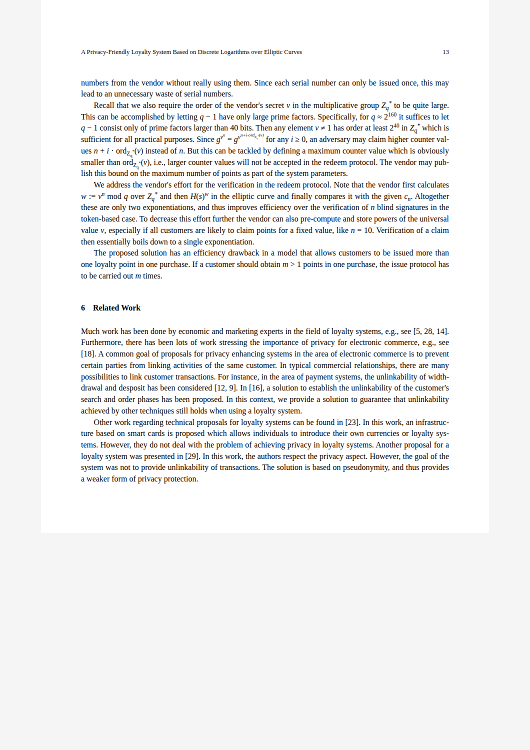A Privacy-Friendly Loyalty System Based on Discrete Logarithms over Elliptic Curves 13
numbers from the vendor without really using them. Since each serial number can only be issued once, this may lead to an unnecessary waste of serial numbers.
Recall that we also require the order of the vendor's secret v in the multiplicative group Zq* to be quite large. This can be accomplished by letting q − 1 have only large prime factors. Specifically, for q ≈ 2160 it suffices to let q − 1 consist only of prime factors larger than 40 bits. Then any element v ≠ 1 has order at least 240 in Zq* which is sufficient for all practical purposes. Since gvn = gvn+i·ordZq*(v) for any i ≥ 0, an adversary may claim higher counter values n + i · ordZq*(v) instead of n. But this can be tackled by defining a maximum counter value which is obviously smaller than ordZq*(v), i.e., larger counter values will not be accepted in the redeem protocol. The vendor may publish this bound on the maximum number of points as part of the system parameters.
We address the vendor's effort for the verification in the redeem protocol. Note that the vendor first calculates w := vn mod q over Zq* and then H(s)w in the elliptic curve and finally compares it with the given cn. Altogether these are only two exponentiations, and thus improves efficiency over the verification of n blind signatures in the token-based case. To decrease this effort further the vendor can also pre-compute and store powers of the universal value v, especially if all customers are likely to claim points for a fixed value, like n = 10. Verification of a claim then essentially boils down to a single exponentiation.
The proposed solution has an efficiency drawback in a model that allows customers to be issued more than one loyalty point in one purchase. If a customer should obtain m > 1 points in one purchase, the issue protocol has to be carried out m times.
6 Related Work
Much work has been done by economic and marketing experts in the field of loyalty systems, e.g., see [5, 28, 14]. Furthermore, there has been lots of work stressing the importance of privacy for electronic commerce, e.g., see [18]. A common goal of proposals for privacy enhancing systems in the area of electronic commerce is to prevent certain parties from linking activities of the same customer. In typical commercial relationships, there are many possibilities to link customer transactions. For instance, in the area of payment systems, the unlinkability of widthdrawal and desposit has been considered [12, 9]. In [16], a solution to establish the unlinkability of the customer's search and order phases has been proposed. In this context, we provide a solution to guarantee that unlinkability achieved by other techniques still holds when using a loyalty system.
Other work regarding technical proposals for loyalty systems can be found in [23]. In this work, an infrastructure based on smart cards is proposed which allows individuals to introduce their own currencies or loyalty systems. However, they do not deal with the problem of achieving privacy in loyalty systems. Another proposal for a loyalty system was presented in [29]. In this work, the authors respect the privacy aspect. However, the goal of the system was not to provide unlinkability of transactions. The solution is based on pseudonymity, and thus provides a weaker form of privacy protection.